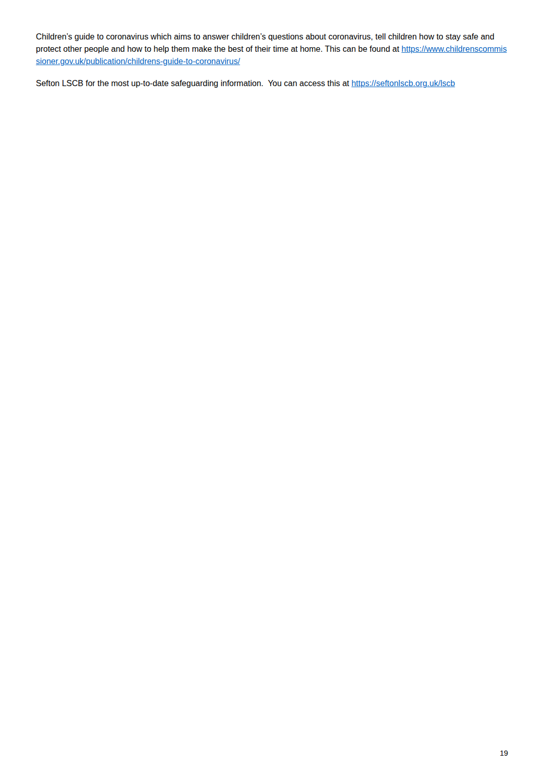Children’s guide to coronavirus which aims to answer children’s questions about coronavirus, tell children how to stay safe and protect other people and how to help them make the best of their time at home. This can be found at https://www.childrenscommissioner.gov.uk/publication/childrens-guide-to-coronavirus/
Sefton LSCB for the most up-to-date safeguarding information. You can access this at https://seftonlscb.org.uk/lscb
19